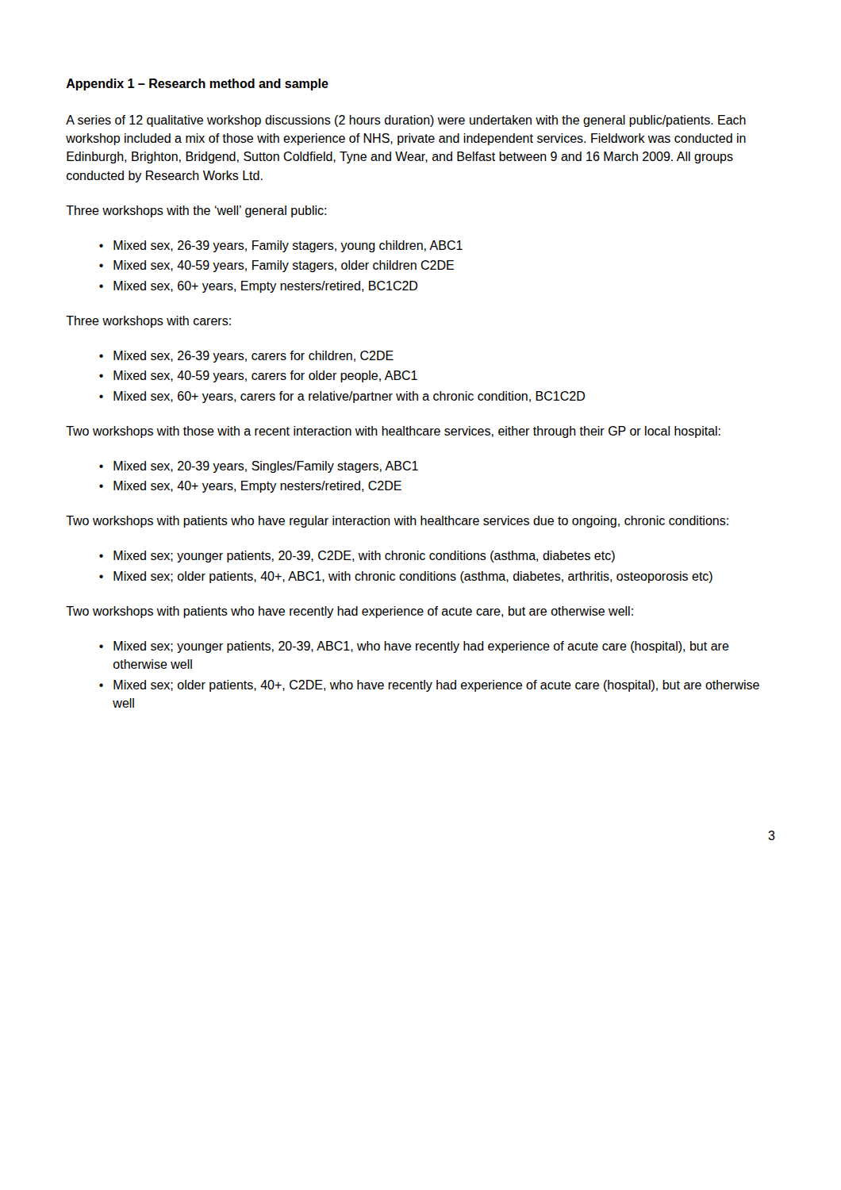Appendix 1 – Research method and sample
A series of 12 qualitative workshop discussions (2 hours duration) were undertaken with the general public/patients. Each workshop included a mix of those with experience of NHS, private and independent services. Fieldwork was conducted in Edinburgh, Brighton, Bridgend, Sutton Coldfield, Tyne and Wear, and Belfast between 9 and 16 March 2009. All groups conducted by Research Works Ltd.
Three workshops with the ‘well’ general public:
Mixed sex, 26-39 years, Family stagers, young children, ABC1
Mixed sex, 40-59 years, Family stagers, older children C2DE
Mixed sex, 60+ years, Empty nesters/retired, BC1C2D
Three workshops with carers:
Mixed sex, 26-39 years, carers for children, C2DE
Mixed sex, 40-59 years, carers for older people, ABC1
Mixed sex, 60+ years, carers for a relative/partner with a chronic condition, BC1C2D
Two workshops with those with a recent interaction with healthcare services, either through their GP or local hospital:
Mixed sex, 20-39 years, Singles/Family stagers, ABC1
Mixed sex, 40+ years, Empty nesters/retired, C2DE
Two workshops with patients who have regular interaction with healthcare services due to ongoing, chronic conditions:
Mixed sex; younger patients, 20-39, C2DE, with chronic conditions (asthma, diabetes etc)
Mixed sex; older patients, 40+, ABC1, with chronic conditions (asthma, diabetes, arthritis, osteoporosis etc)
Two workshops with patients who have recently had experience of acute care, but are otherwise well:
Mixed sex; younger patients, 20-39, ABC1, who have recently had experience of acute care (hospital), but are otherwise well
Mixed sex; older patients, 40+, C2DE, who have recently had experience of acute care (hospital), but are otherwise well
3